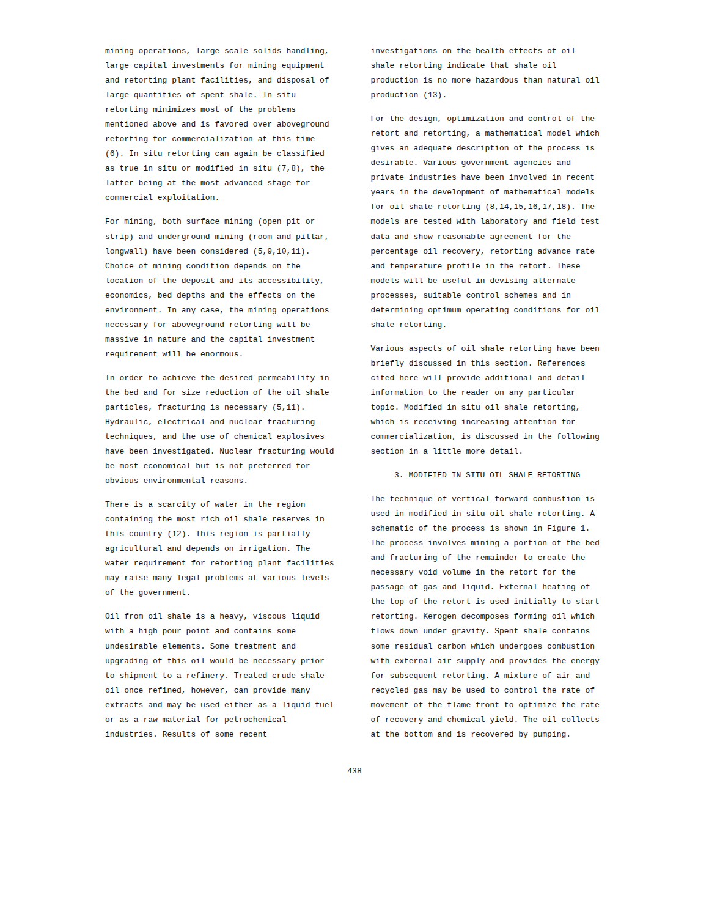mining operations, large scale solids handling, large capital investments for mining equipment and retorting plant facilities, and disposal of large quantities of spent shale. In situ retorting minimizes most of the problems mentioned above and is favored over aboveground retorting for commercialization at this time (6). In situ retorting can again be classified as true in situ or modified in situ (7,8), the latter being at the most advanced stage for commercial exploitation.
For mining, both surface mining (open pit or strip) and underground mining (room and pillar, longwall) have been considered (5,9,10,11). Choice of mining condition depends on the location of the deposit and its accessibility, economics, bed depths and the effects on the environment. In any case, the mining operations necessary for aboveground retorting will be massive in nature and the capital investment requirement will be enormous.
In order to achieve the desired permeability in the bed and for size reduction of the oil shale particles, fracturing is necessary (5,11). Hydraulic, electrical and nuclear fracturing techniques, and the use of chemical explosives have been investigated. Nuclear fracturing would be most economical but is not preferred for obvious environmental reasons.
There is a scarcity of water in the region containing the most rich oil shale reserves in this country (12). This region is partially agricultural and depends on irrigation. The water requirement for retorting plant facilities may raise many legal problems at various levels of the government.
Oil from oil shale is a heavy, viscous liquid with a high pour point and contains some undesirable elements. Some treatment and upgrading of this oil would be necessary prior to shipment to a refinery. Treated crude shale oil once refined, however, can provide many extracts and may be used either as a liquid fuel or as a raw material for petrochemical industries. Results of some recent investigations on the health effects of oil shale retorting indicate that shale oil production is no more hazardous than natural oil production (13).
For the design, optimization and control of the retort and retorting, a mathematical model which gives an adequate description of the process is desirable. Various government agencies and private industries have been involved in recent years in the development of mathematical models for oil shale retorting (8,14,15,16,17,18). The models are tested with laboratory and field test data and show reasonable agreement for the percentage oil recovery, retorting advance rate and temperature profile in the retort. These models will be useful in devising alternate processes, suitable control schemes and in determining optimum operating conditions for oil shale retorting.
Various aspects of oil shale retorting have been briefly discussed in this section. References cited here will provide additional and detail information to the reader on any particular topic. Modified in situ oil shale retorting, which is receiving increasing attention for commercialization, is discussed in the following section in a little more detail.
3. MODIFIED IN SITU OIL SHALE RETORTING
The technique of vertical forward combustion is used in modified in situ oil shale retorting. A schematic of the process is shown in Figure 1. The process involves mining a portion of the bed and fracturing of the remainder to create the necessary void volume in the retort for the passage of gas and liquid. External heating of the top of the retort is used initially to start retorting. Kerogen decomposes forming oil which flows down under gravity. Spent shale contains some residual carbon which undergoes combustion with external air supply and provides the energy for subsequent retorting. A mixture of air and recycled gas may be used to control the rate of movement of the flame front to optimize the rate of recovery and chemical yield. The oil collects at the bottom and is recovered by pumping.
438